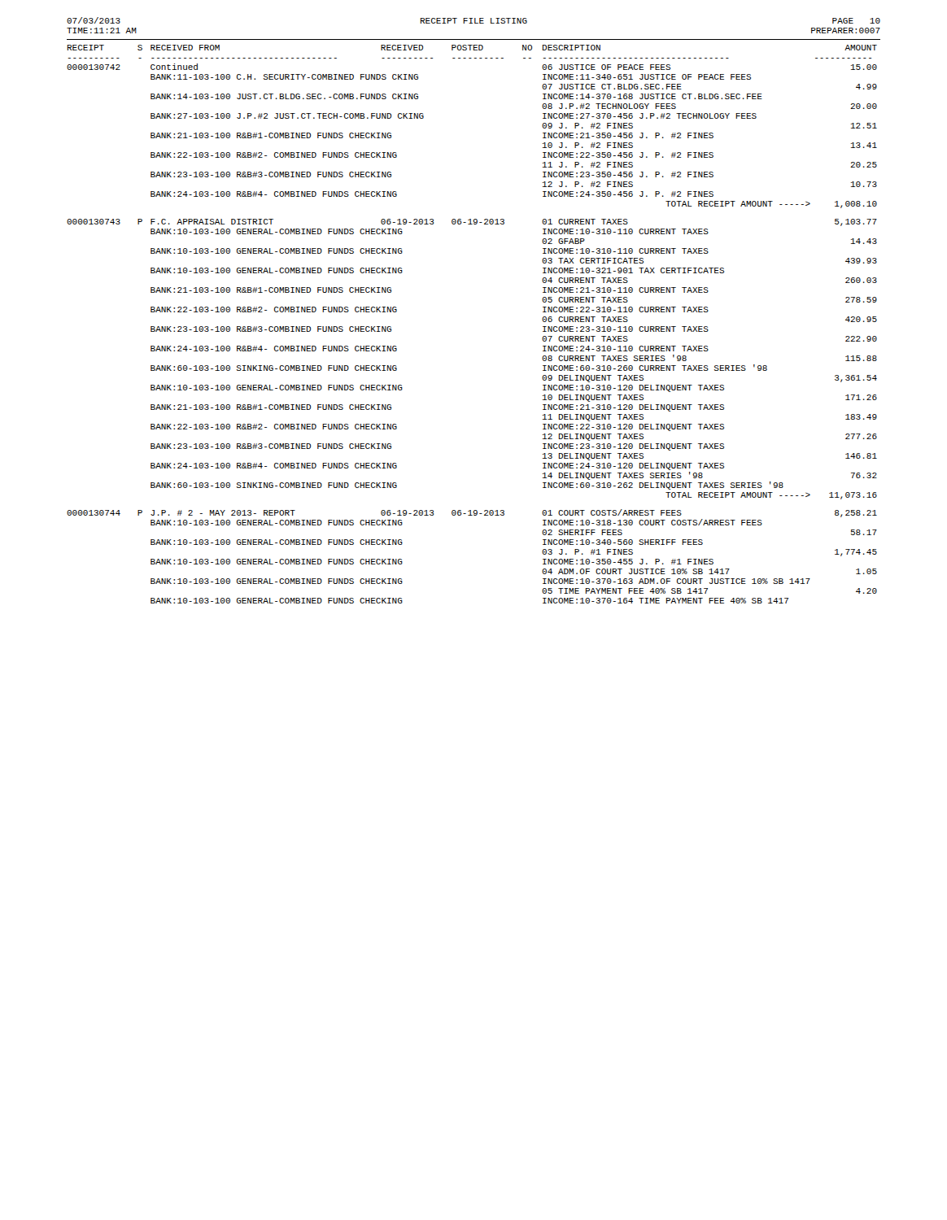07/03/2013
TIME:11:21 AM
RECEIPT FILE LISTING
PAGE 10
PREPARER:0007
| RECEIPT | S | RECEIVED FROM | RECEIVED | POSTED | NO | DESCRIPTION | AMOUNT |
| --- | --- | --- | --- | --- | --- | --- | --- |
| ---------- | - | ----------------------------------- | ---------- | ---------- | -- | ----------------------------------- | ----------- |
| 0000130742 | | Continued | | | | 06 JUSTICE OF PEACE FEES | 15.00 |
| | | BANK:11-103-100 C.H. SECURITY-COMBINED FUNDS CKING | INCOME:11-340-651 JUSTICE OF PEACE FEES | |
| | | | | | | 07 JUSTICE CT.BLDG.SEC.FEE | 4.99 |
| | | BANK:14-103-100 JUST.CT.BLDG.SEC.-COMB.FUNDS CKING | INCOME:14-370-168 JUSTICE CT.BLDG.SEC.FEE | |
| | | | | | | 08 J.P.#2 TECHNOLOGY FEES | 20.00 |
| | | BANK:27-103-100 J.P.#2 JUST.CT.TECH-COMB.FUND CKING | INCOME:27-370-456 J.P.#2 TECHNOLOGY FEES | |
| | | | | | | 09 J. P. #2 FINES | 12.51 |
| | | BANK:21-103-100 R&B#1-COMBINED FUNDS CHECKING | INCOME:21-350-456 J. P. #2 FINES | |
| | | | | | | 10 J. P. #2 FINES | 13.41 |
| | | BANK:22-103-100 R&B#2- COMBINED FUNDS CHECKING | INCOME:22-350-456 J. P. #2 FINES | |
| | | | | | | 11 J. P. #2 FINES | 20.25 |
| | | BANK:23-103-100 R&B#3-COMBINED FUNDS CHECKING | INCOME:23-350-456 J. P. #2 FINES | |
| | | | | | | 12 J. P. #2 FINES | 10.73 |
| | | BANK:24-103-100 R&B#4- COMBINED FUNDS CHECKING | INCOME:24-350-456 J. P. #2 FINES | |
| | | | | | | TOTAL RECEIPT AMOUNT -----> | 1,008.10 |
| 0000130743 | P | F.C. APPRAISAL DISTRICT | 06-19-2013 | 06-19-2013 | | 01 CURRENT TAXES | 5,103.77 |
| | | BANK:10-103-100 GENERAL-COMBINED FUNDS CHECKING | INCOME:10-310-110 CURRENT TAXES | |
| | | | | | | 02 GFABP | 14.43 |
| | | BANK:10-103-100 GENERAL-COMBINED FUNDS CHECKING | INCOME:10-310-110 CURRENT TAXES | |
| | | | | | | 03 TAX CERTIFICATES | 439.93 |
| | | BANK:10-103-100 GENERAL-COMBINED FUNDS CHECKING | INCOME:10-321-901 TAX CERTIFICATES | |
| | | | | | | 04 CURRENT TAXES | 260.03 |
| | | BANK:21-103-100 R&B#1-COMBINED FUNDS CHECKING | INCOME:21-310-110 CURRENT TAXES | |
| | | | | | | 05 CURRENT TAXES | 278.59 |
| | | BANK:22-103-100 R&B#2- COMBINED FUNDS CHECKING | INCOME:22-310-110 CURRENT TAXES | |
| | | | | | | 06 CURRENT TAXES | 420.95 |
| | | BANK:23-103-100 R&B#3-COMBINED FUNDS CHECKING | INCOME:23-310-110 CURRENT TAXES | |
| | | | | | | 07 CURRENT TAXES | 222.90 |
| | | BANK:24-103-100 R&B#4- COMBINED FUNDS CHECKING | INCOME:24-310-110 CURRENT TAXES | |
| | | | | | | 08 CURRENT TAXES SERIES '98 | 115.88 |
| | | BANK:60-103-100 SINKING-COMBINED FUND CHECKING | INCOME:60-310-260 CURRENT TAXES SERIES '98 | |
| | | | | | | 09 DELINQUENT TAXES | 3,361.54 |
| | | BANK:10-103-100 GENERAL-COMBINED FUNDS CHECKING | INCOME:10-310-120 DELINQUENT TAXES | |
| | | | | | | 10 DELINQUENT TAXES | 171.26 |
| | | BANK:21-103-100 R&B#1-COMBINED FUNDS CHECKING | INCOME:21-310-120 DELINQUENT TAXES | |
| | | | | | | 11 DELINQUENT TAXES | 183.49 |
| | | BANK:22-103-100 R&B#2- COMBINED FUNDS CHECKING | INCOME:22-310-120 DELINQUENT TAXES | |
| | | | | | | 12 DELINQUENT TAXES | 277.26 |
| | | BANK:23-103-100 R&B#3-COMBINED FUNDS CHECKING | INCOME:23-310-120 DELINQUENT TAXES | |
| | | | | | | 13 DELINQUENT TAXES | 146.81 |
| | | BANK:24-103-100 R&B#4- COMBINED FUNDS CHECKING | INCOME:24-310-120 DELINQUENT TAXES | |
| | | | | | | 14 DELINQUENT TAXES SERIES '98 | 76.32 |
| | | BANK:60-103-100 SINKING-COMBINED FUND CHECKING | INCOME:60-310-262 DELINQUENT TAXES SERIES '98 | |
| | | | | | | TOTAL RECEIPT AMOUNT -----> | 11,073.16 |
| 0000130744 | P | J.P. # 2 - MAY 2013- REPORT | 06-19-2013 | 06-19-2013 | | 01 COURT COSTS/ARREST FEES | 8,258.21 |
| | | BANK:10-103-100 GENERAL-COMBINED FUNDS CHECKING | INCOME:10-318-130 COURT COSTS/ARREST FEES | |
| | | | | | | 02 SHERIFF FEES | 58.17 |
| | | BANK:10-103-100 GENERAL-COMBINED FUNDS CHECKING | INCOME:10-340-560 SHERIFF FEES | |
| | | | | | | 03 J. P. #1 FINES | 1,774.45 |
| | | BANK:10-103-100 GENERAL-COMBINED FUNDS CHECKING | INCOME:10-350-455 J. P. #1 FINES | |
| | | | | | | 04 ADM.OF COURT JUSTICE 10% SB 1417 | 1.05 |
| | | BANK:10-103-100 GENERAL-COMBINED FUNDS CHECKING | INCOME:10-370-163 ADM.OF COURT JUSTICE 10% SB 1417 | |
| | | | | | | 05 TIME PAYMENT FEE 40% SB 1417 | 4.20 |
| | | BANK:10-103-100 GENERAL-COMBINED FUNDS CHECKING | INCOME:10-370-164 TIME PAYMENT FEE 40% SB 1417 | |